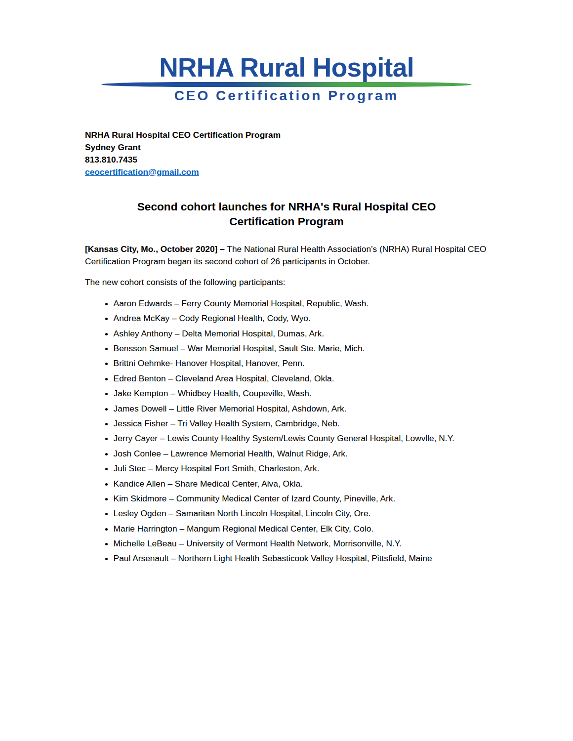NRHA Rural Hospital
CEO Certification Program
NRHA Rural Hospital CEO Certification Program
Sydney Grant
813.810.7435
ceocertification@gmail.com
Second cohort launches for NRHA's Rural Hospital CEO
Certification Program
[Kansas City, Mo., October 2020] – The National Rural Health Association's (NRHA) Rural Hospital CEO Certification Program began its second cohort of 26 participants in October.
The new cohort consists of the following participants:
Aaron Edwards – Ferry County Memorial Hospital, Republic, Wash.
Andrea McKay – Cody Regional Health, Cody, Wyo.
Ashley Anthony – Delta Memorial Hospital, Dumas, Ark.
Bensson Samuel – War Memorial Hospital, Sault Ste. Marie, Mich.
Brittni Oehmke- Hanover Hospital, Hanover, Penn.
Edred Benton – Cleveland Area Hospital, Cleveland, Okla.
Jake Kempton – Whidbey Health, Coupeville, Wash.
James Dowell – Little River Memorial Hospital, Ashdown, Ark.
Jessica Fisher – Tri Valley Health System, Cambridge, Neb.
Jerry Cayer – Lewis County Healthy System/Lewis County General Hospital, Lowvlle, N.Y.
Josh Conlee – Lawrence Memorial Health, Walnut Ridge, Ark.
Juli Stec – Mercy Hospital Fort Smith, Charleston, Ark.
Kandice Allen – Share Medical Center, Alva, Okla.
Kim Skidmore – Community Medical Center of Izard County, Pineville, Ark.
Lesley Ogden – Samaritan North Lincoln Hospital, Lincoln City, Ore.
Marie Harrington – Mangum Regional Medical Center, Elk City, Colo.
Michelle LeBeau – University of Vermont Health Network, Morrisonville, N.Y.
Paul Arsenault – Northern Light Health Sebasticook Valley Hospital, Pittsfield, Maine